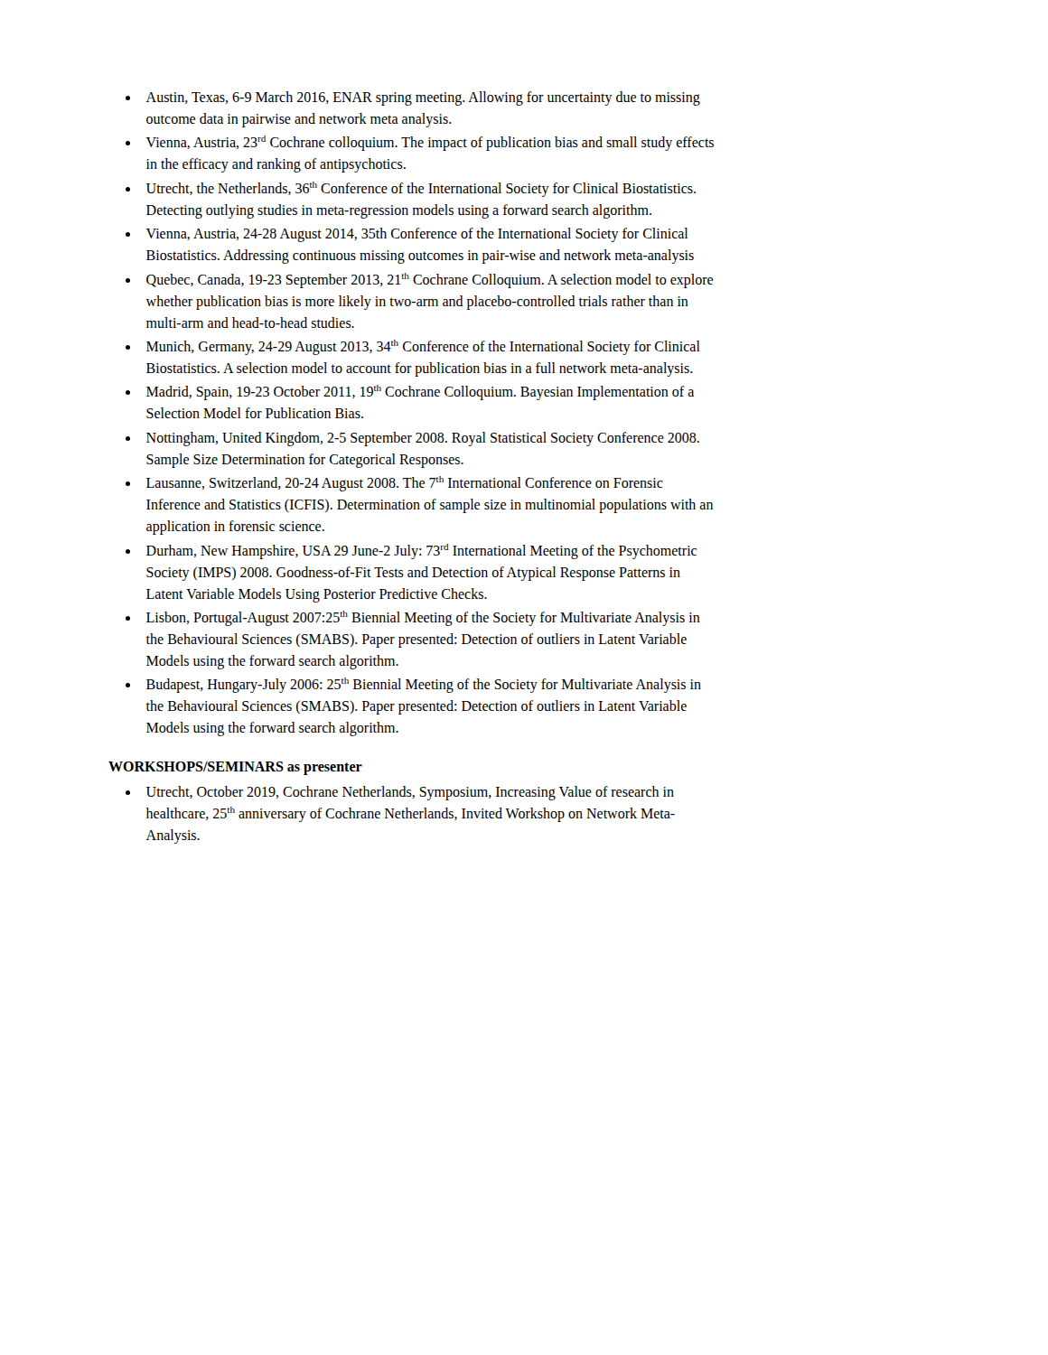Austin, Texas, 6-9 March 2016, ENAR spring meeting. Allowing for uncertainty due to missing outcome data in pairwise and network meta analysis.
Vienna, Austria, 23rd Cochrane colloquium. The impact of publication bias and small study effects in the efficacy and ranking of antipsychotics.
Utrecht, the Netherlands, 36th Conference of the International Society for Clinical Biostatistics. Detecting outlying studies in meta-regression models using a forward search algorithm.
Vienna, Austria, 24-28 August 2014, 35th Conference of the International Society for Clinical Biostatistics. Addressing continuous missing outcomes in pair-wise and network meta-analysis
Quebec, Canada, 19-23 September 2013, 21th Cochrane Colloquium. A selection model to explore whether publication bias is more likely in two-arm and placebo-controlled trials rather than in multi-arm and head-to-head studies.
Munich, Germany, 24-29 August 2013, 34th Conference of the International Society for Clinical Biostatistics. A selection model to account for publication bias in a full network meta-analysis.
Madrid, Spain, 19-23 October 2011, 19th Cochrane Colloquium. Bayesian Implementation of a Selection Model for Publication Bias.
Nottingham, United Kingdom, 2-5 September 2008. Royal Statistical Society Conference 2008. Sample Size Determination for Categorical Responses.
Lausanne, Switzerland, 20-24 August 2008. The 7th International Conference on Forensic Inference and Statistics (ICFIS). Determination of sample size in multinomial populations with an application in forensic science.
Durham, New Hampshire, USA 29 June-2 July: 73rd International Meeting of the Psychometric Society (IMPS) 2008. Goodness-of-Fit Tests and Detection of Atypical Response Patterns in Latent Variable Models Using Posterior Predictive Checks.
Lisbon, Portugal-August 2007:25th Biennial Meeting of the Society for Multivariate Analysis in the Behavioural Sciences (SMABS). Paper presented: Detection of outliers in Latent Variable Models using the forward search algorithm.
Budapest, Hungary-July 2006: 25th Biennial Meeting of the Society for Multivariate Analysis in the Behavioural Sciences (SMABS). Paper presented: Detection of outliers in Latent Variable Models using the forward search algorithm.
WORKSHOPS/SEMINARS as presenter
Utrecht, October 2019, Cochrane Netherlands, Symposium, Increasing Value of research in healthcare, 25th anniversary of Cochrane Netherlands, Invited Workshop on Network Meta-Analysis.